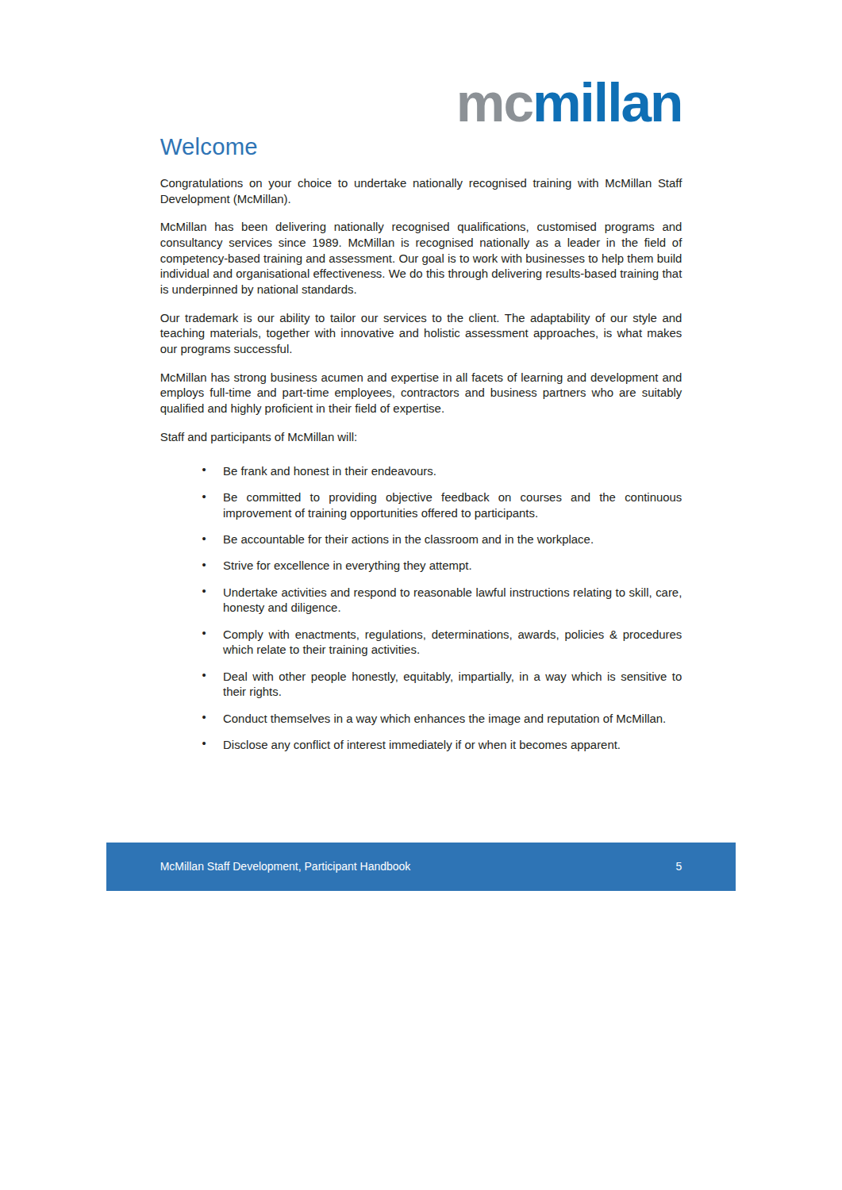mcmillan
Welcome
Congratulations on your choice to undertake nationally recognised training with McMillan Staff Development (McMillan).
McMillan has been delivering nationally recognised qualifications, customised programs and consultancy services since 1989. McMillan is recognised nationally as a leader in the field of competency-based training and assessment. Our goal is to work with businesses to help them build individual and organisational effectiveness. We do this through delivering results-based training that is underpinned by national standards.
Our trademark is our ability to tailor our services to the client. The adaptability of our style and teaching materials, together with innovative and holistic assessment approaches, is what makes our programs successful.
McMillan has strong business acumen and expertise in all facets of learning and development and employs full-time and part-time employees, contractors and business partners who are suitably qualified and highly proficient in their field of expertise.
Staff and participants of McMillan will:
Be frank and honest in their endeavours.
Be committed to providing objective feedback on courses and the continuous improvement of training opportunities offered to participants.
Be accountable for their actions in the classroom and in the workplace.
Strive for excellence in everything they attempt.
Undertake activities and respond to reasonable lawful instructions relating to skill, care, honesty and diligence.
Comply with enactments, regulations, determinations, awards, policies & procedures which relate to their training activities.
Deal with other people honestly, equitably, impartially, in a way which is sensitive to their rights.
Conduct themselves in a way which enhances the image and reputation of McMillan.
Disclose any conflict of interest immediately if or when it becomes apparent.
McMillan Staff Development, Participant Handbook
5